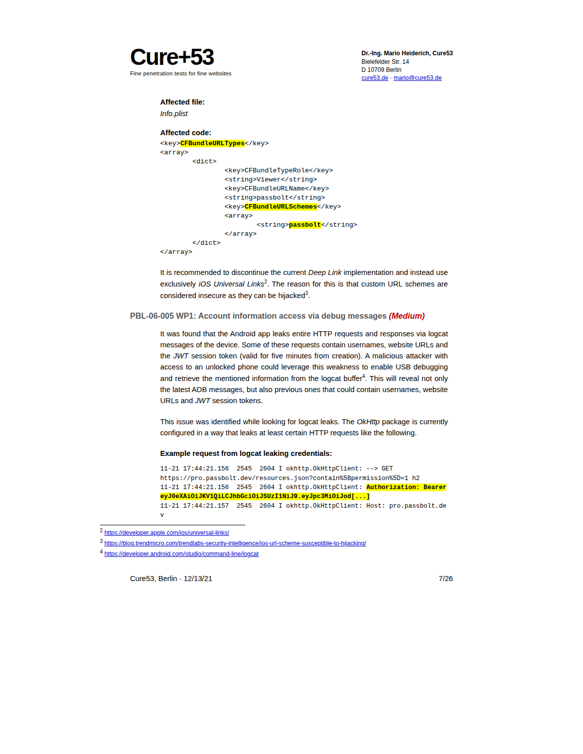Cure+53
Fine penetration tests for fine websites
Dr.-Ing. Mario Heiderich, Cure53
Bielefelder Str. 14
D 10709 Berlin
cure53.de · mario@cure53.de
Affected file:
Info.plist
Affected code:
<key>CFBundleURLTypes</key> <array> <dict> <key>CFBundleTypeRole</key> <string>Viewer</string> <key>CFBundleURLName</key> <string>passbolt</string> <key>CFBundleURLSchemes</key> <array> <string>passbolt</string> </array> </dict> </array>
It is recommended to discontinue the current Deep Link implementation and instead use exclusively iOS Universal Links2. The reason for this is that custom URL schemes are considered insecure as they can be hijacked3.
PBL-06-005 WP1: Account information access via debug messages (Medium)
It was found that the Android app leaks entire HTTP requests and responses via logcat messages of the device. Some of these requests contain usernames, website URLs and the JWT session token (valid for five minutes from creation). A malicious attacker with access to an unlocked phone could leverage this weakness to enable USB debugging and retrieve the mentioned information from the logcat buffer4. This will reveal not only the latest ADB messages, but also previous ones that could contain usernames, website URLs and JWT session tokens.
This issue was identified while looking for logcat leaks. The OkHttp package is currently configured in a way that leaks at least certain HTTP requests like the following.
Example request from logcat leaking credentials:
11-21 17:44:21.156 2545 2604 I okhttp.OkHttpClient: --> GET https://pro.passbolt.dev/resources.json?contain%5Bpermission%5D=1 h2 11-21 17:44:21.156 2545 2604 I okhttp.OkHttpClient: Authorization: Bearer eyJ0eXAiOiJKV1QiLCJhbGciOiJSUzI1NiJ9.eyJpc3MiOiJod[...] 11-21 17:44:21.157 2545 2604 I okhttp.OkHttpClient: Host: pro.passbolt.dev
2 https://developer.apple.com/ios/universal-links/
3 https://blog.trendmicro.com/trendlabs-security-intelligence/ios-url-scheme-susceptible-to-hijacking/
4 https://developer.android.com/studio/command-line/logcat
Cure53, Berlin · 12/13/21
7/26